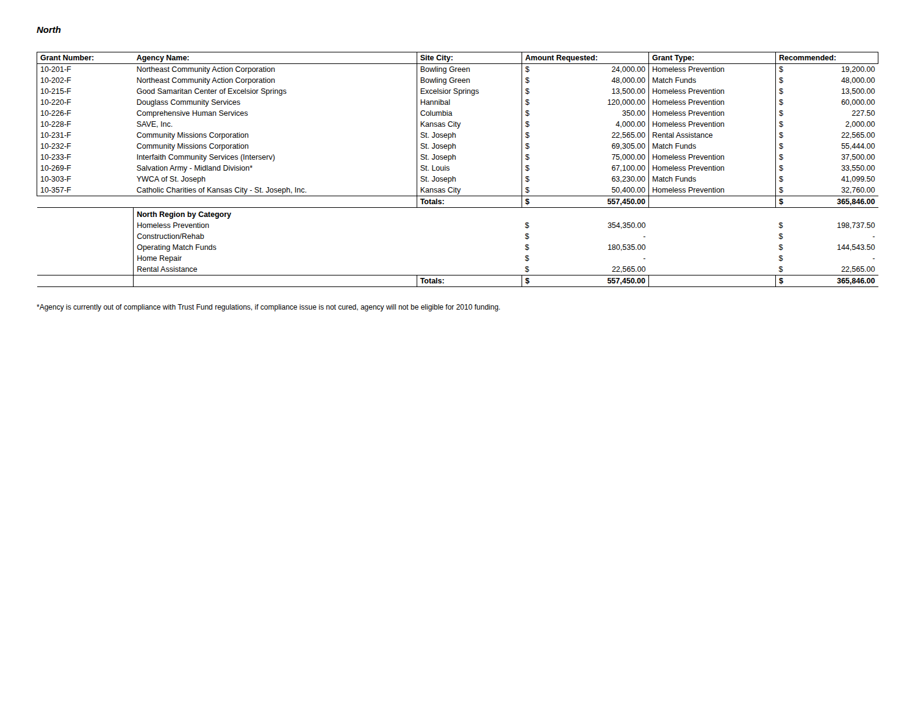North
| Grant Number: | Agency Name: | Site City: | Amount Requested: | Grant Type: | Recommended: |
| --- | --- | --- | --- | --- | --- |
| 10-201-F | Northeast Community Action Corporation | Bowling Green | $ | 24,000.00 | Homeless Prevention | $ | 19,200.00 |
| 10-202-F | Northeast Community Action Corporation | Bowling Green | $ | 48,000.00 | Match Funds | $ | 48,000.00 |
| 10-215-F | Good Samaritan Center of Excelsior Springs | Excelsior Springs | $ | 13,500.00 | Homeless Prevention | $ | 13,500.00 |
| 10-220-F | Douglass Community Services | Hannibal | $ | 120,000.00 | Homeless Prevention | $ | 60,000.00 |
| 10-226-F | Comprehensive Human Services | Columbia | $ | 350.00 | Homeless Prevention | $ | 227.50 |
| 10-228-F | SAVE, Inc. | Kansas City | $ | 4,000.00 | Homeless Prevention | $ | 2,000.00 |
| 10-231-F | Community Missions Corporation | St. Joseph | $ | 22,565.00 | Rental Assistance | $ | 22,565.00 |
| 10-232-F | Community Missions Corporation | St. Joseph | $ | 69,305.00 | Match Funds | $ | 55,444.00 |
| 10-233-F | Interfaith Community Services (Interserv) | St. Joseph | $ | 75,000.00 | Homeless Prevention | $ | 37,500.00 |
| 10-269-F | Salvation Army - Midland Division* | St. Louis | $ | 67,100.00 | Homeless Prevention | $ | 33,550.00 |
| 10-303-F | YWCA of St. Joseph | St. Joseph | $ | 63,230.00 | Match Funds | $ | 41,099.50 |
| 10-357-F | Catholic Charities of Kansas City - St. Joseph, Inc. | Kansas City | $ | 50,400.00 | Homeless Prevention | $ | 32,760.00 |
| | | Totals: | $ | 557,450.00 | | $ | 365,846.00 |
| | North Region by Category | | | | | | |
| | Homeless Prevention | | $ | 354,350.00 | | $ | 198,737.50 |
| | Construction/Rehab | | $ | - | | $ | - |
| | Operating Match Funds | | $ | 180,535.00 | | $ | 144,543.50 |
| | Home Repair | | $ | - | | $ | - |
| | Rental Assistance | | $ | 22,565.00 | | $ | 22,565.00 |
| | | Totals: | $ | 557,450.00 | | $ | 365,846.00 |
*Agency is currently out of compliance with Trust Fund regulations, if compliance issue is not cured, agency will not be eligible for 2010 funding.